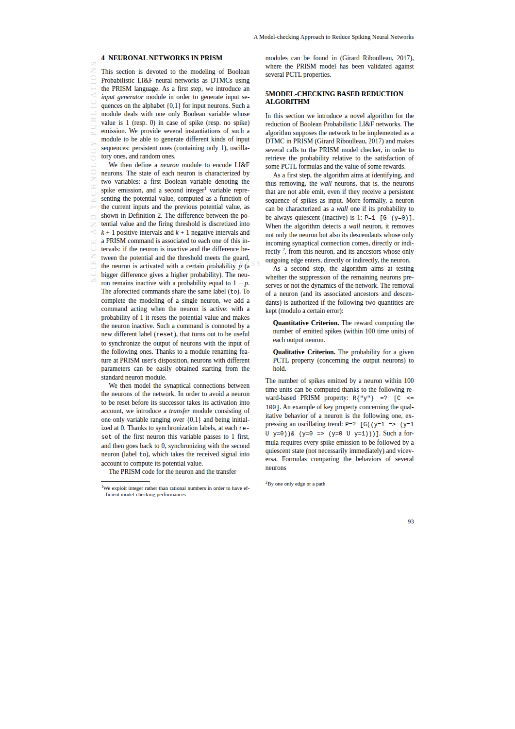A Model-checking Approach to Reduce Spiking Neural Networks
SCIENCE AND TECHNOLOGY PUBLICATIONS
SCITEPRESS
4 NEURONAL NETWORKS IN PRISM
This section is devoted to the modeling of Boolean Probabilistic LI&F neural networks as DTMCs using the PRISM language. As a first step, we introduce an input generator module in order to generate input sequences on the alphabet {0,1} for input neurons. Such a module deals with one only Boolean variable whose value is 1 (resp. 0) in case of spike (resp. no spike) emission. We provide several instantiations of such a module to be able to generate different kinds of input sequences: persistent ones (containing only 1), oscillatory ones, and random ones.
We then define a neuron module to encode LI&F neurons. The state of each neuron is characterized by two variables: a first Boolean variable denoting the spike emission, and a second integer1 variable representing the potential value, computed as a function of the current inputs and the previous potential value, as shown in Definition 2. The difference between the potential value and the firing threshold is discretized into k + 1 positive intervals and k + 1 negative intervals and a PRISM command is associated to each one of this intervals: if the neuron is inactive and the difference between the potential and the threshold meets the guard, the neuron is activated with a certain probability p (a bigger difference gives a higher probability). The neuron remains inactive with a probability equal to 1 − p. The aforecited commands share the same label (to). To complete the modeling of a single neuron, we add a command acting when the neuron is active: with a probability of 1 it resets the potential value and makes the neuron inactive. Such a command is connoted by a new different label (reset), that turns out to be useful to synchronize the output of neurons with the input of the following ones. Thanks to a module renaming feature at PRISM user's disposition, neurons with different parameters can be easily obtained starting from the standard neuron module.
We then model the synaptical connections between the neurons of the network. In order to avoid a neuron to be reset before its successor takes its activation into account, we introduce a transfer module consisting of one only variable ranging over {0,1} and being initialized at 0. Thanks to synchronization labels, at each reset of the first neuron this variable passes to 1 first, and then goes back to 0, synchronizing with the second neuron (label to), which takes the received signal into account to compute its potential value.
The PRISM code for the neuron and the transfer
1 We exploit integer rather than rational numbers in order to have efficient model-checking performances
modules can be found in (Girard Riboulleau, 2017), where the PRISM model has been validated against several PCTL properties.
5 MODEL-CHECKING BASED REDUCTION ALGORITHM
In this section we introduce a novel algorithm for the reduction of Boolean Probabilistic LI&F networks. The algorithm supposes the network to be implemented as a DTMC in PRISM (Girard Riboulleau, 2017) and makes several calls to the PRISM model checker, in order to retrieve the probability relative to the satisfaction of some PCTL formulas and the value of some rewards.
As a first step, the algorithm aims at identifying, and thus removing, the wall neurons, that is, the neurons that are not able emit, even if they receive a persistent sequence of spikes as input. More formally, a neuron can be characterized as a wall one if its probability to be always quiescent (inactive) is 1: P=1 [G (y=0)]. When the algorithm detects a wall neuron, it removes not only the neuron but also its descendants whose only incoming synaptical connection comes, directly or indirectly 2, from this neuron, and its ancestors whose only outgoing edge enters, directly or indirectly, the neuron.
As a second step, the algorithm aims at testing whether the suppression of the remaining neurons preserves or not the dynamics of the network. The removal of a neuron (and its associated ancestors and descendants) is authorized if the following two quantities are kept (modulo a certain error):
Quantitative Criterion. The reward computing the number of emitted spikes (within 100 time units) of each output neuron.
Qualitative Criterion. The probability for a given PCTL property (concerning the output neurons) to hold.
The number of spikes emitted by a neuron within 100 time units can be computed thanks to the following reward-based PRISM property: R{"y"} =? [C <= 100]. An example of key property concerning the qualitative behavior of a neuron is the following one, expressing an oscillating trend: P=? [G((y=1 => (y=1 U y=0))& (y=0 => (y=0 U y=1)))]. Such a formula requires every spike emission to be followed by a quiescent state (not necessarily immediately) and viceversa. Formulas comparing the behaviors of several neurons
2 By one only edge or a path
93